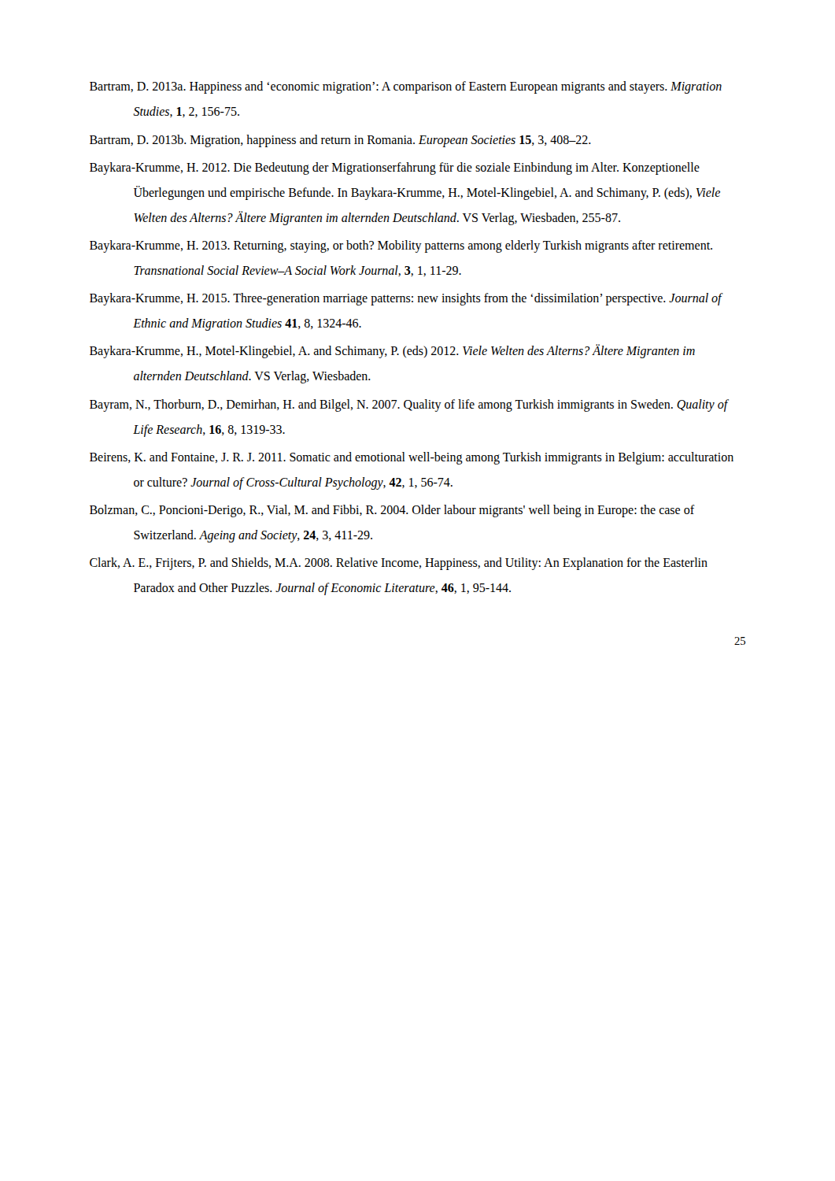Bartram, D. 2013a. Happiness and ‘economic migration’: A comparison of Eastern European migrants and stayers. Migration Studies, 1, 2, 156-75.
Bartram, D. 2013b. Migration, happiness and return in Romania. European Societies 15, 3, 408–22.
Baykara-Krumme, H. 2012. Die Bedeutung der Migrationserfahrung für die soziale Einbindung im Alter. Konzeptionelle Überlegungen und empirische Befunde. In Baykara-Krumme, H., Motel-Klingebiel, A. and Schimany, P. (eds), Viele Welten des Alterns? Ältere Migranten im alternden Deutschland. VS Verlag, Wiesbaden, 255-87.
Baykara-Krumme, H. 2013. Returning, staying, or both? Mobility patterns among elderly Turkish migrants after retirement. Transnational Social Review–A Social Work Journal, 3, 1, 11-29.
Baykara-Krumme, H. 2015. Three-generation marriage patterns: new insights from the ‘dissimilation’ perspective. Journal of Ethnic and Migration Studies 41, 8, 1324-46.
Baykara-Krumme, H., Motel-Klingebiel, A. and Schimany, P. (eds) 2012. Viele Welten des Alterns? Ältere Migranten im alternden Deutschland. VS Verlag, Wiesbaden.
Bayram, N., Thorburn, D., Demirhan, H. and Bilgel, N. 2007. Quality of life among Turkish immigrants in Sweden. Quality of Life Research, 16, 8, 1319-33.
Beirens, K. and Fontaine, J. R. J. 2011. Somatic and emotional well-being among Turkish immigrants in Belgium: acculturation or culture? Journal of Cross-Cultural Psychology, 42, 1, 56-74.
Bolzman, C., Poncioni-Derigo, R., Vial, M. and Fibbi, R. 2004. Older labour migrants' well being in Europe: the case of Switzerland. Ageing and Society, 24, 3, 411-29.
Clark, A. E., Frijters, P. and Shields, M.A. 2008. Relative Income, Happiness, and Utility: An Explanation for the Easterlin Paradox and Other Puzzles. Journal of Economic Literature, 46, 1, 95-144.
25